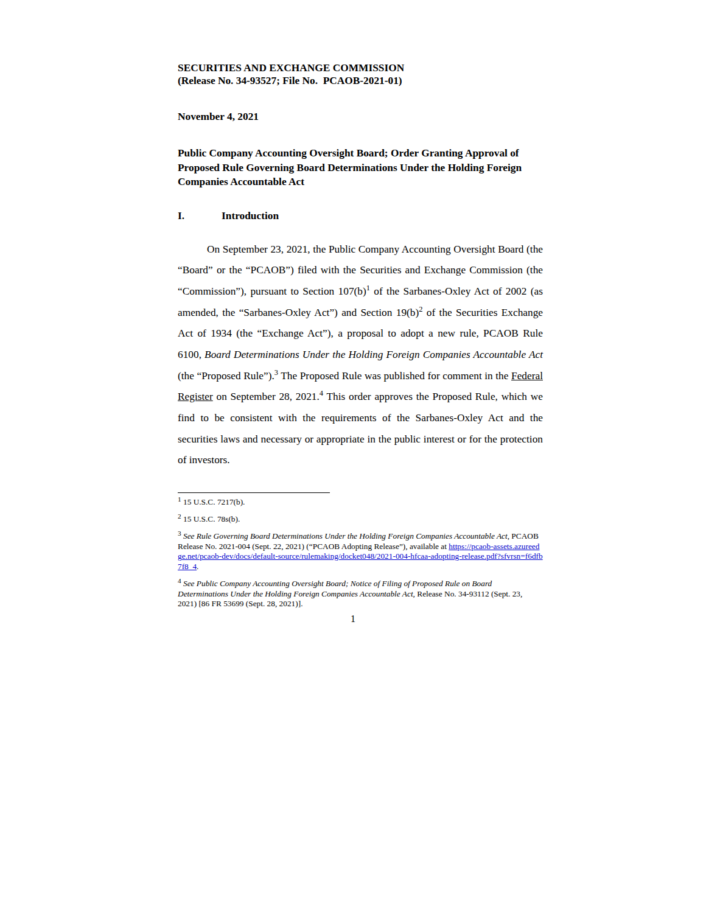SECURITIES AND EXCHANGE COMMISSION
(Release No. 34-93527; File No. PCAOB-2021-01)
November 4, 2021
Public Company Accounting Oversight Board; Order Granting Approval of Proposed Rule Governing Board Determinations Under the Holding Foreign Companies Accountable Act
I. Introduction
On September 23, 2021, the Public Company Accounting Oversight Board (the “Board” or the “PCAOB”) filed with the Securities and Exchange Commission (the “Commission”), pursuant to Section 107(b)1 of the Sarbanes-Oxley Act of 2002 (as amended, the “Sarbanes-Oxley Act”) and Section 19(b)2 of the Securities Exchange Act of 1934 (the “Exchange Act”), a proposal to adopt a new rule, PCAOB Rule 6100, Board Determinations Under the Holding Foreign Companies Accountable Act (the “Proposed Rule”).3 The Proposed Rule was published for comment in the Federal Register on September 28, 2021.4 This order approves the Proposed Rule, which we find to be consistent with the requirements of the Sarbanes-Oxley Act and the securities laws and necessary or appropriate in the public interest or for the protection of investors.
1 15 U.S.C. 7217(b).
2 15 U.S.C. 78s(b).
3 See Rule Governing Board Determinations Under the Holding Foreign Companies Accountable Act, PCAOB Release No. 2021-004 (Sept. 22, 2021) (“PCAOB Adopting Release”), available at https://pcaob-assets.azureedge.net/pcaob-dev/docs/default-source/rulemaking/docket048/2021-004-hfcaa-adopting-release.pdf?sfvrsn=f6dfb7f8_4.
4 See Public Company Accounting Oversight Board; Notice of Filing of Proposed Rule on Board Determinations Under the Holding Foreign Companies Accountable Act, Release No. 34-93112 (Sept. 23, 2021) [86 FR 53699 (Sept. 28, 2021)].
1